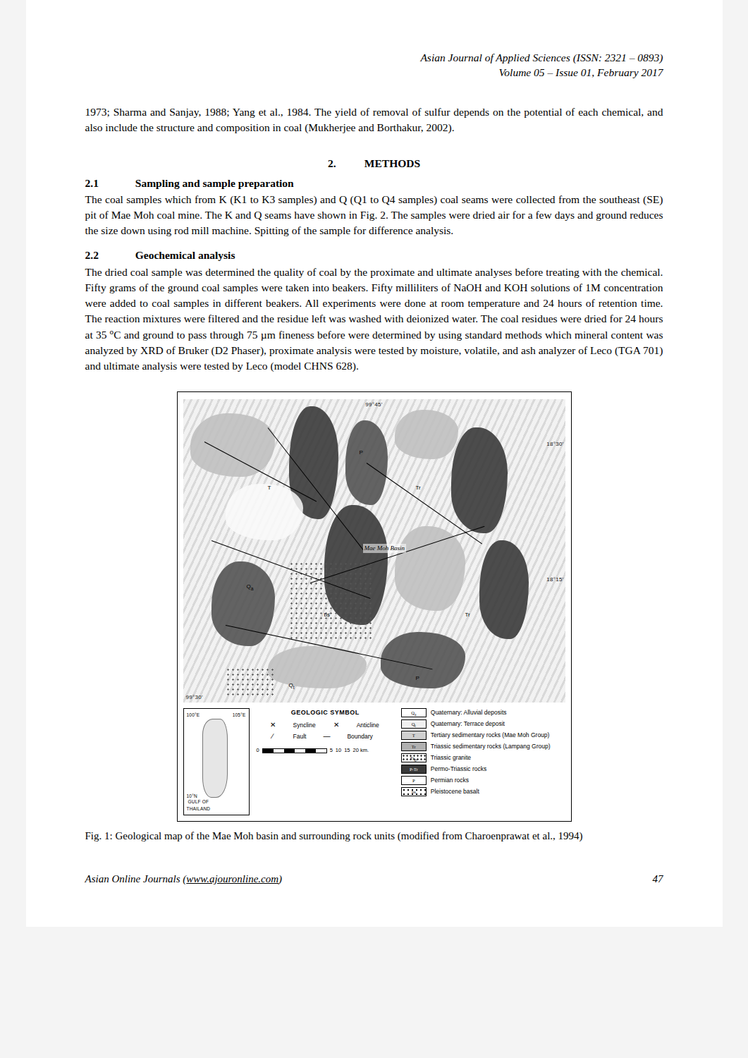Asian Journal of Applied Sciences (ISSN: 2321 – 0893)
Volume 05 – Issue 01, February 2017
1973; Sharma and Sanjay, 1988; Yang et al., 1984. The yield of removal of sulfur depends on the potential of each chemical, and also include the structure and composition in coal (Mukherjee and Borthakur, 2002).
2. METHODS
2.1 Sampling and sample preparation
The coal samples which from K (K1 to K3 samples) and Q (Q1 to Q4 samples) coal seams were collected from the southeast (SE) pit of Mae Moh coal mine. The K and Q seams have shown in Fig. 2. The samples were dried air for a few days and ground reduces the size down using rod mill machine. Spitting of the sample for difference analysis.
2.2 Geochemical analysis
The dried coal sample was determined the quality of coal by the proximate and ultimate analyses before treating with the chemical. Fifty grams of the ground coal samples were taken into beakers. Fifty milliliters of NaOH and KOH solutions of 1M concentration were added to coal samples in different beakers. All experiments were done at room temperature and 24 hours of retention time. The reaction mixtures were filtered and the residue left was washed with deionized water. The coal residues were dried for 24 hours at 35 oC and ground to pass through 75 µm fineness before were determined by using standard methods which mineral content was analyzed by XRD of Bruker (D2 Phaser), proximate analysis were tested by moisture, volatile, and ash analyzer of Leco (TGA 701) and ultimate analysis were tested by Leco (model CHNS 628).
99°45' 18°30' 18°15' 99°30'
Mae Moh Basin T P Tr Qa bs Tr Qt P
100°E 105°E 10°N GULF OF
THAILAND THAILAND
GEOLOGIC SYMBOL
✕Syncline✕Anticline
∕Fault—Boundary
0 5101520 km.
Qa Quaternary: Alluvial deposits
Qt Quaternary: Terrace deposit
TTertiary sedimentary rocks (Mae Moh Group)
Tr Triassic sedimentary rocks (Lampang Group)
Trgr Triassic granite
P-Tr Permo-Triassic rocks
PPermian rocks
bs Pleistocene basalt
Fig. 1: Geological map of the Mae Moh basin and surrounding rock units (modified from Charoenprawat et al., 1994)
Asian Online Journals (www.ajouronline.com) 47